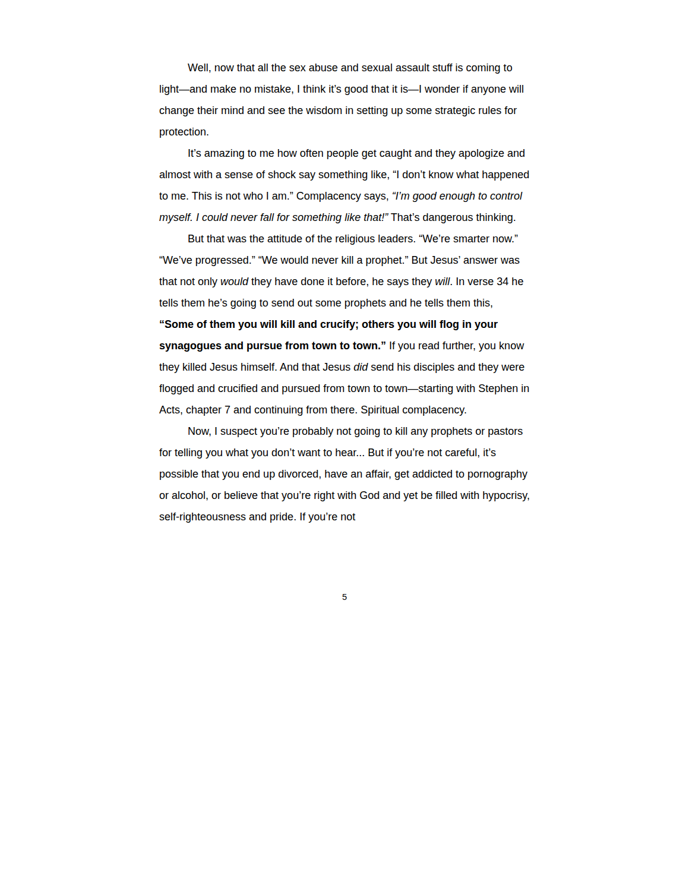Well, now that all the sex abuse and sexual assault stuff is coming to light—and make no mistake, I think it’s good that it is—I wonder if anyone will change their mind and see the wisdom in setting up some strategic rules for protection.
It’s amazing to me how often people get caught and they apologize and almost with a sense of shock say something like, “I don’t know what happened to me. This is not who I am.” Complacency says, “I’m good enough to control myself. I could never fall for something like that!” That’s dangerous thinking.
But that was the attitude of the religious leaders. “We’re smarter now.” “We’ve progressed.” “We would never kill a prophet.” But Jesus’ answer was that not only would they have done it before, he says they will. In verse 34 he tells them he’s going to send out some prophets and he tells them this, “Some of them you will kill and crucify; others you will flog in your synagogues and pursue from town to town.” If you read further, you know they killed Jesus himself. And that Jesus did send his disciples and they were flogged and crucified and pursued from town to town—starting with Stephen in Acts, chapter 7 and continuing from there. Spiritual complacency.
Now, I suspect you’re probably not going to kill any prophets or pastors for telling you what you don’t want to hear... But if you’re not careful, it’s possible that you end up divorced, have an affair, get addicted to pornography or alcohol, or believe that you’re right with God and yet be filled with hypocrisy, self-righteousness and pride. If you’re not
5